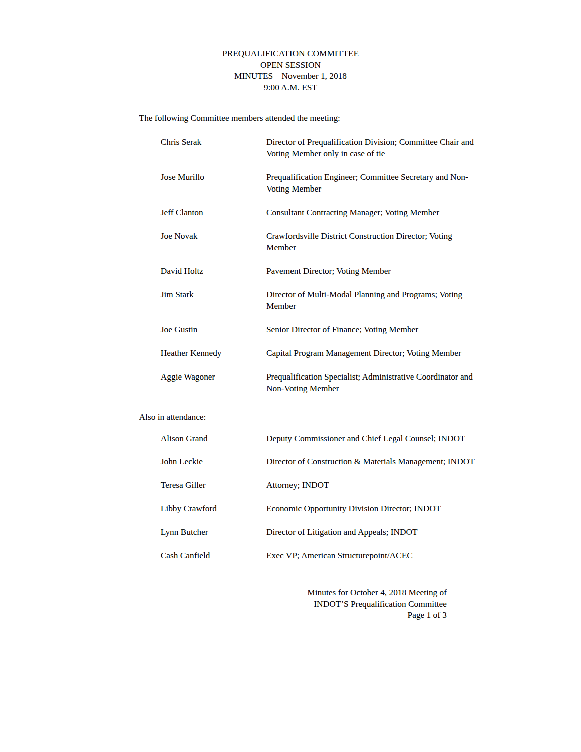PREQUALIFICATION COMMITTEE
OPEN SESSION
MINUTES – November 1, 2018
9:00 A.M. EST
The following Committee members attended the meeting:
| Chris Serak | Director of Prequalification Division; Committee Chair and Voting Member only in case of tie |
| Jose Murillo | Prequalification Engineer; Committee Secretary and Non-Voting Member |
| Jeff Clanton | Consultant Contracting Manager; Voting Member |
| Joe Novak | Crawfordsville District Construction Director; Voting Member |
| David Holtz | Pavement Director; Voting Member |
| Jim Stark | Director of Multi-Modal Planning and Programs; Voting Member |
| Joe Gustin | Senior Director of Finance; Voting Member |
| Heather Kennedy | Capital Program Management Director; Voting Member |
| Aggie Wagoner | Prequalification Specialist; Administrative Coordinator and Non-Voting Member |
Also in attendance:
| Alison Grand | Deputy Commissioner and Chief Legal Counsel; INDOT |
| John Leckie | Director of Construction & Materials Management; INDOT |
| Teresa Giller | Attorney; INDOT |
| Libby Crawford | Economic Opportunity Division Director; INDOT |
| Lynn Butcher | Director of Litigation and Appeals; INDOT |
| Cash Canfield | Exec VP; American Structurepoint/ACEC |
Minutes for October 4, 2018 Meeting of
INDOT’S Prequalification Committee
Page 1 of 3